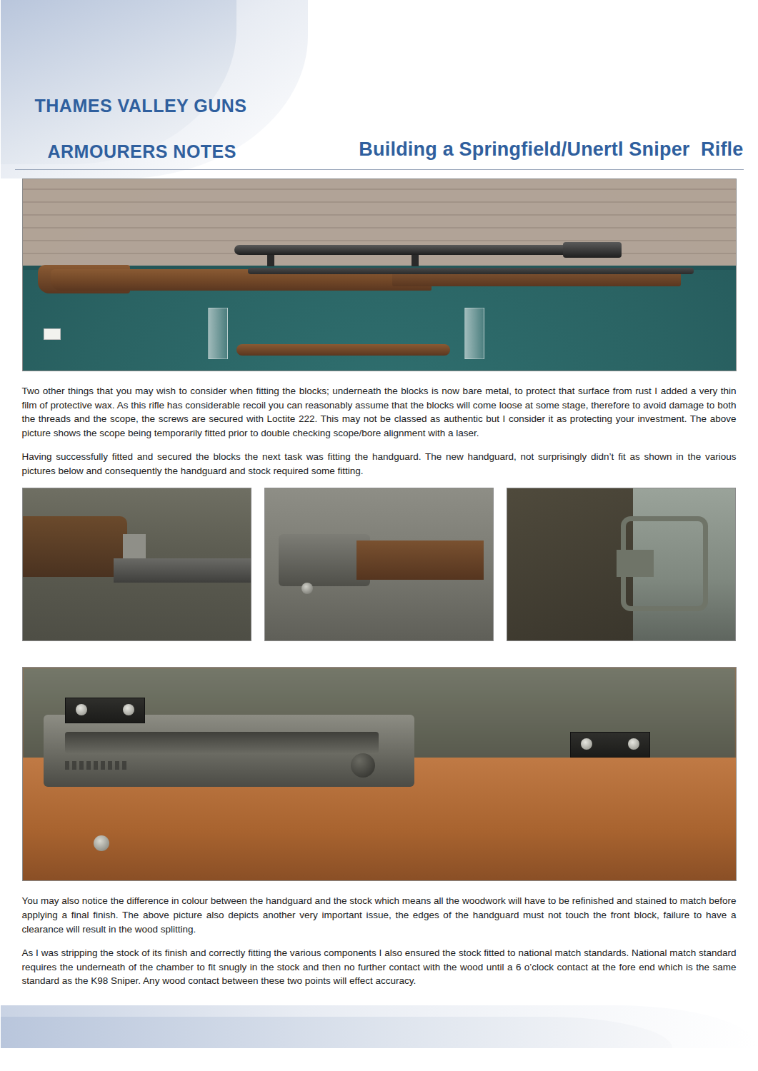THAMES VALLEY GUNS
ARMOURERS NOTES
Building a Springfield/Unertl Sniper Rifle
Two other things that you may wish to consider when fitting the blocks; underneath the blocks is now bare metal, to protect that surface from rust I added a very thin film of protective wax. As this rifle has considerable recoil you can reasonably assume that the blocks will come loose at some stage, therefore to avoid damage to both the threads and the scope, the screws are secured with Loctite 222. This may not be classed as authentic but I consider it as protecting your investment. The above picture shows the scope being temporarily fitted prior to double checking scope/bore alignment with a laser.
Having successfully fitted and secured the blocks the next task was fitting the handguard. The new handguard, not surprisingly didn’t fit as shown in the various pictures below and consequently the handguard and stock required some fitting.
You may also notice the difference in colour between the handguard and the stock which means all the woodwork will have to be refinished and stained to match before applying a final finish. The above picture also depicts another very important issue, the edges of the handguard must not touch the front block, failure to have a clearance will result in the wood splitting.
As I was stripping the stock of its finish and correctly fitting the various components I also ensured the stock fitted to national match standards. National match standard requires the underneath of the chamber to fit snugly in the stock and then no further contact with the wood until a 6 o’clock contact at the fore end which is the same standard as the K98 Sniper. Any wood contact between these two points will effect accuracy.